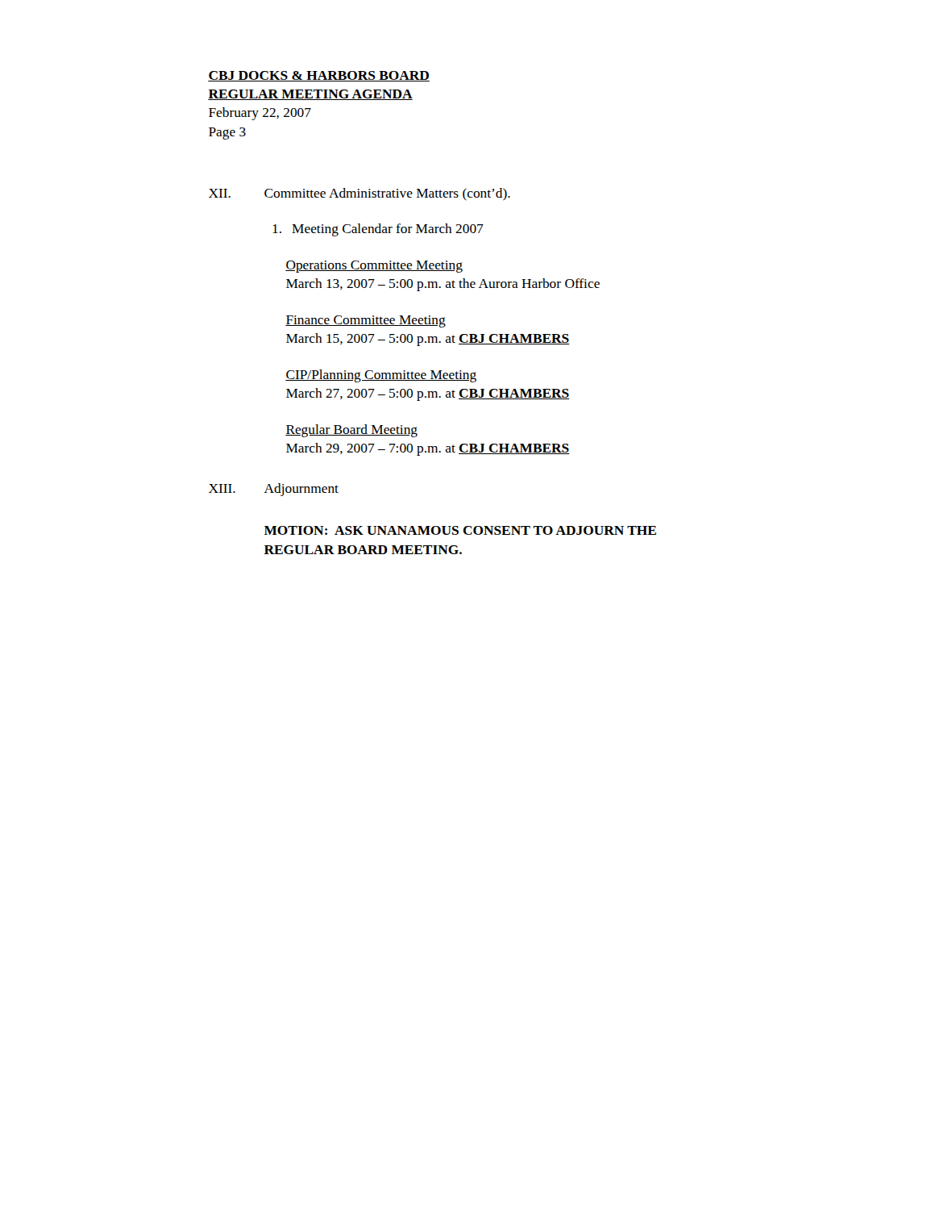CBJ DOCKS & HARBORS BOARD
REGULAR MEETING AGENDA
February 22, 2007
Page 3
XII.
Committee Administrative Matters (cont’d).
Meeting Calendar for March 2007
Operations Committee Meeting
March 13, 2007 – 5:00 p.m. at the Aurora Harbor Office
Finance Committee Meeting
March 15, 2007 – 5:00 p.m. at CBJ CHAMBERS
CIP/Planning Committee Meeting
March 27, 2007 – 5:00 p.m. at CBJ CHAMBERS
Regular Board Meeting
March 29, 2007 – 7:00 p.m. at CBJ CHAMBERS
XIII.
Adjournment
MOTION: ASK UNANAMOUS CONSENT TO ADJOURN THE REGULAR BOARD MEETING.